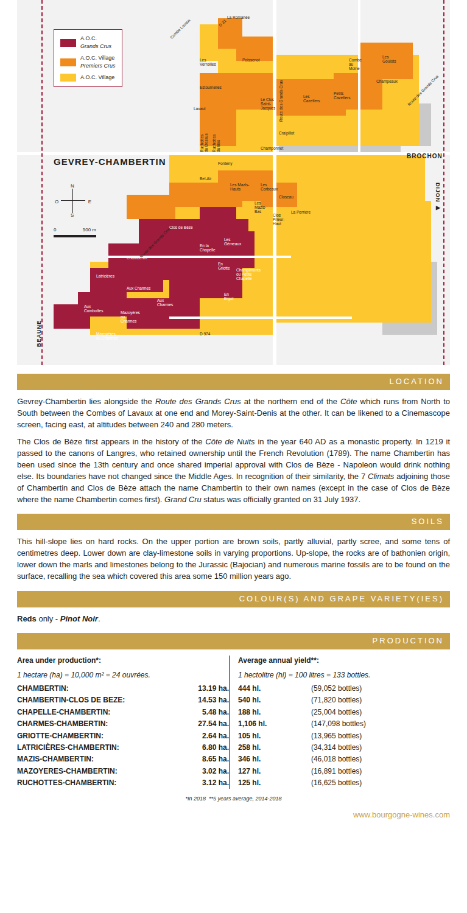A.O.C.
Grands Crus
A.O.C. Village
Premiers Crus
A.O.C. Village
GEVREY-CHAMBERTIN
BROCHON
Combe Lavaux
D 31
Route des Grands Crus
Route des Grands Crus
D 974
Route des Grands Crus
La Romanée
Les
Verroilles
Poissenot
Estournelles
Lavaut
Le Clos
Saint-
Jacques
Les
Cazetiers
Petits
Cazetiers
Combe
au
Moine
Les
Goulots
Champeaux
Craipillot
Champonnet
Fonteny
Bel-Air
Les Mazis-
Hauts
Les
Corbeaux
Les
Mazis-
Bas
Closeau
Clos
Prieur-
Haut
La Perrière
Clos de Bèze
Chambertin
En la
Chapelle
Les
Gémeaux
En
Griotte
Champimonts
ou Petite
Chapelle
En
Ergot
Latricières
Aux Charmes
Aux
Charmes
Aux
Combottes
Mazoyères
ou
Charmes
Mazoyères
ou Charmes
Ruchottes
du Dessus
Ruchottes
du Bas
N S O E
0500 m
DIJON ▶
BEAUNE
LOCATION
Gevrey-Chambertin lies alongside the Route des Grands Crus at the northern end of the Côte which runs from North to South between the Combes of Lavaux at one end and Morey-Saint-Denis at the other. It can be likened to a Cinemascope screen, facing east, at altitudes between 240 and 280 meters.
The Clos de Bèze first appears in the history of the Côte de Nuits in the year 640 AD as a monastic property. In 1219 it passed to the canons of Langres, who retained ownership until the French Revolution (1789). The name Chambertin has been used since the 13th century and once shared imperial approval with Clos de Bèze - Napoleon would drink nothing else. Its boundaries have not changed since the Middle Ages. In recognition of their similarity, the 7 Climats adjoining those of Chambertin and Clos de Bèze attach the name Chambertin to their own names (except in the case of Clos de Bèze where the name Chambertin comes first). Grand Cru status was officially granted on 31 July 1937.
SOILS
This hill-slope lies on hard rocks. On the upper portion are brown soils, partly alluvial, partly scree, and some tens of centimetres deep. Lower down are clay-limestone soils in varying proportions. Up-slope, the rocks are of bathonien origin, lower down the marls and limestones belong to the Jurassic (Bajocian) and numerous marine fossils are to be found on the surface, recalling the sea which covered this area some 150 million years ago.
COLOUR(S) AND GRAPE VARIETY(IES)
Reds only - Pinot Noir.
PRODUCTION
Area under production*:
1 hectare (ha) = 10,000 m² = 24 ouvrées.
| CHAMBERTIN: | 13.19 ha. |
| CHAMBERTIN-CLOS DE BEZE: | 14.53 ha. |
| CHAPELLE-CHAMBERTIN: | 5.48 ha. |
| CHARMES-CHAMBERTIN: | 27.54 ha. |
| GRIOTTE-CHAMBERTIN: | 2.64 ha. |
| LATRICIÈRES-CHAMBERTIN: | 6.80 ha. |
| MAZIS-CHAMBERTIN: | 8.65 ha. |
| MAZOYERES-CHAMBERTIN: | 3.02 ha. |
| RUCHOTTES-CHAMBERTIN: | 3.12 ha. |
Average annual yield**:
1 hectolitre (hl) = 100 litres = 133 bottles.
| 444 hl. | (59,052 bottles) |
| 540 hl. | (71,820 bottles) |
| 188 hl. | (25,004 bottles) |
| 1,106 hl. | (147,098 bottles) |
| 105 hl. | (13,965 bottles) |
| 258 hl. | (34,314 bottles) |
| 346 hl. | (46,018 bottles) |
| 127 hl. | (16,891 bottles) |
| 125 hl. | (16,625 bottles) |
*In 2018 **5 years average, 2014-2018
www.bourgogne-wines.com